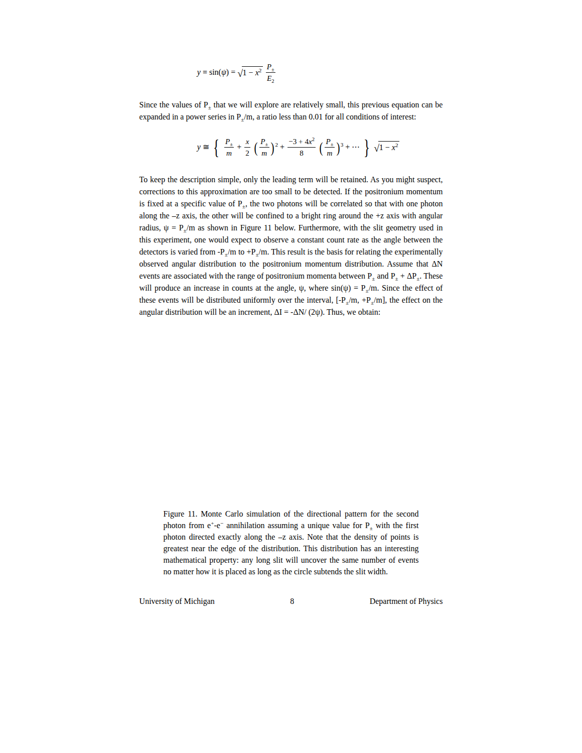y ≡ sin(ψ) = 1 − x2 P±E2
Since the values of P± that we will explore are relatively small, this previous equation can be expanded in a power series in P±/m, a ratio less than 0.01 for all conditions of interest:
y ≅ { P±m + x 2 (P±m)2 + −3 + 4x28 (P±m)3 + ⋯ } 1 − x2
To keep the description simple, only the leading term will be retained. As you might suspect, corrections to this approximation are too small to be detected. If the positronium momentum is fixed at a specific value of P±, the two photons will be correlated so that with one photon along the –z axis, the other will be confined to a bright ring around the +z axis with angular radius, ψ = P±/m as shown in Figure 11 below. Furthermore, with the slit geometry used in this experiment, one would expect to observe a constant count rate as the angle between the detectors is varied from -P±/m to +P±/m. This result is the basis for relating the experimentally observed angular distribution to the positronium momentum distribution. Assume that ΔN events are associated with the range of positronium momenta between P± and P± + ΔP±. These will produce an increase in counts at the angle, ψ, where sin(ψ) = P±/m. Since the effect of these events will be distributed uniformly over the interval, [-P±/m, +P±/m], the effect on the angular distribution will be an increment, ΔI = -ΔN/ (2ψ). Thus, we obtain:
Figure 11. Monte Carlo simulation of the directional pattern for the second photon from e+-e− annihilation assuming a unique value for P± with the first photon directed exactly along the –z axis. Note that the density of points is greatest near the edge of the distribution. This distribution has an interesting mathematical property: any long slit will uncover the same number of events no matter how it is placed as long as the circle subtends the slit width.
University of Michigan
8
Department of Physics